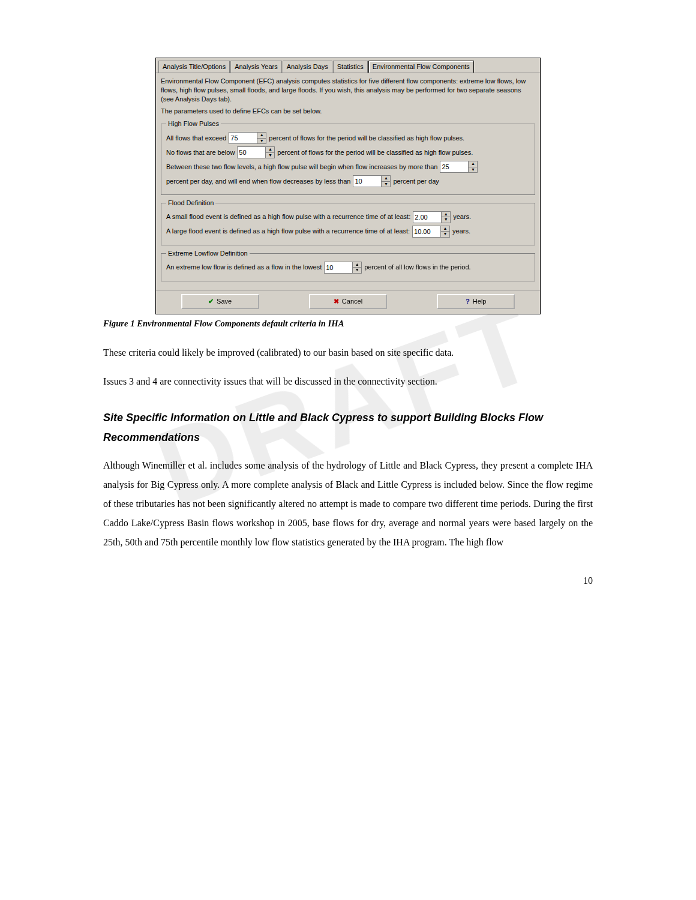DRAFT
Analysis Title/Options
Analysis Years
Analysis Days
Statistics
Environmental Flow Components
Environmental Flow Component (EFC) analysis computes statistics for five different flow components: extreme low flows, low flows, high flow pulses, small floods, and large floods. If you wish, this analysis may be performed for two separate seasons (see Analysis Days tab).
The parameters used to define EFCs can be set below.
High Flow Pulses
All flows that exceed ▲▼ percent of flows for the period will be classified as high flow pulses.
No flows that are below ▲▼ percent of flows for the period will be classified as high flow pulses.
Between these two flow levels, a high flow pulse will begin when flow increases by more than ▲▼
percent per day, and will end when flow decreases by less than ▲▼ percent per day
Flood Definition
A small flood event is defined as a high flow pulse with a recurrence time of at least: ▲▼ years.
A large flood event is defined as a high flow pulse with a recurrence time of at least: ▲▼ years.
Extreme Lowflow Definition
An extreme low flow is defined as a flow in the lowest ▲▼ percent of all low flows in the period.
✔ Save
✖ Cancel
? Help
Figure 1 Environmental Flow Components default criteria in IHA
These criteria could likely be improved (calibrated) to our basin based on site specific data.
Issues 3 and 4 are connectivity issues that will be discussed in the connectivity section.
Site Specific Information on Little and Black Cypress to support Building Blocks Flow Recommendations
Although Winemiller et al. includes some analysis of the hydrology of Little and Black Cypress, they present a complete IHA analysis for Big Cypress only. A more complete analysis of Black and Little Cypress is included below. Since the flow regime of these tributaries has not been significantly altered no attempt is made to compare two different time periods. During the first Caddo Lake/Cypress Basin flows workshop in 2005, base flows for dry, average and normal years were based largely on the 25th, 50th and 75th percentile monthly low flow statistics generated by the IHA program. The high flow
10